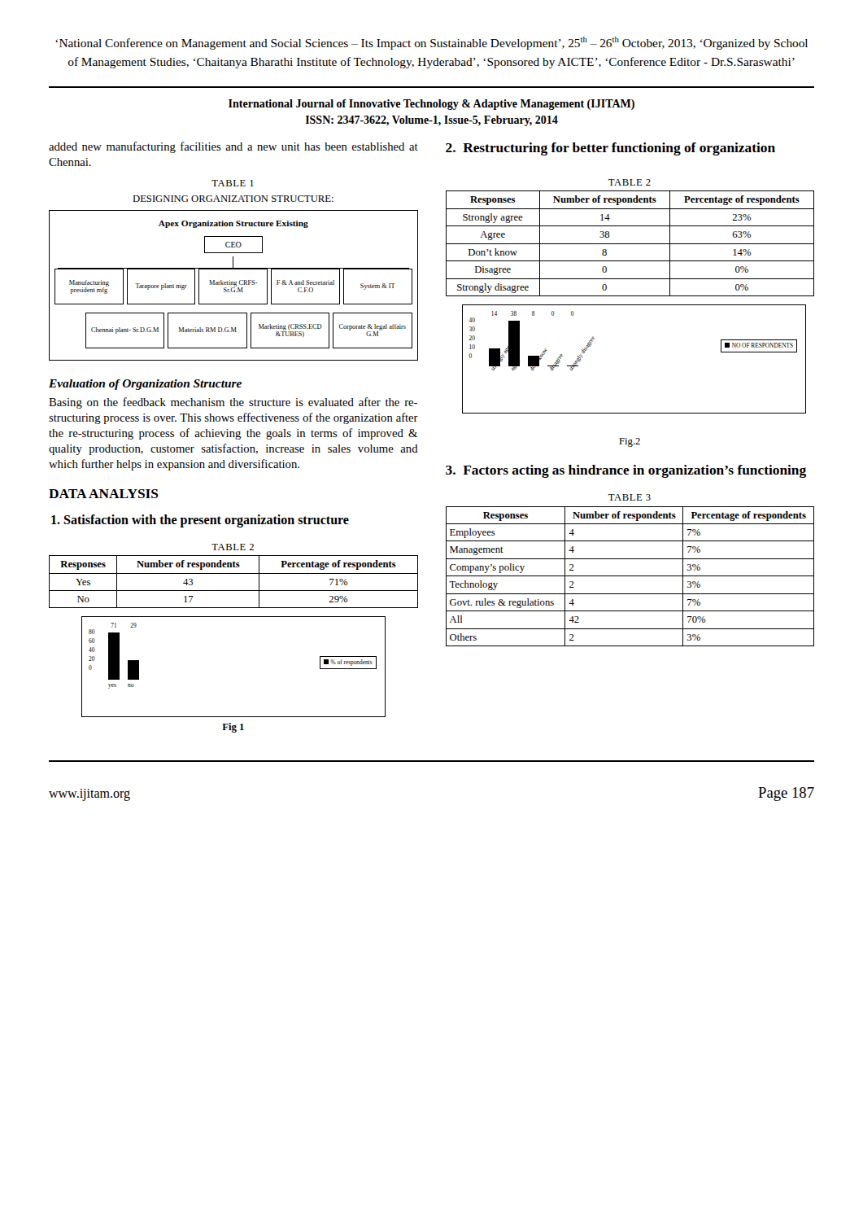‘National Conference on Management and Social Sciences – Its Impact on Sustainable Development’, 25th – 26th October, 2013, ‘Organized by School of Management Studies, ‘Chaitanya Bharathi Institute of Technology, Hyderabad’, ‘Sponsored by AICTE’, ‘Conference Editor - Dr.S.Saraswathi’
International Journal of Innovative Technology & Adaptive Management (IJITAM)
ISSN: 2347-3622, Volume-1, Issue-5, February, 2014
added new manufacturing facilities and a new unit has been established at Chennai.
TABLE 1
DESIGNING ORGANIZATION STRUCTURE:
Apex Organization Structure Existing
CEO
Manufacturing president mfg
Tarapore plant mgr
Marketing CRFS-Sr.G.M
F & A and Secretarial C.F.O
System & IT
Chennai plant- Sr.D.G.M
Materials RM D.G.M
Marketing (CRSS,ECD &TUBES)
Corporate & legal affairs G.M
Evaluation of Organization Structure
Basing on the feedback mechanism the structure is evaluated after the re-structuring process is over. This shows effectiveness of the organization after the re-structuring process of achieving the goals in terms of improved & quality production, customer satisfaction, increase in sales volume and which further helps in expansion and diversification.
DATA ANALYSIS
Satisfaction with the present organization structure
TABLE 2
| Responses | Number of respondents | Percentage of respondents |
| --- | --- | --- |
| Yes | 43 | 71% |
| No | 17 | 29% |
80
60
40
20
0
7129
yes no
% of respondents
Fig 1
2. Restructuring for better functioning of organization
TABLE 2
| Responses | Number of respondents | Percentage of respondents |
| --- | --- | --- |
| Strongly agree | 14 | 23% |
| Agree | 38 | 63% |
| Don’t know | 8 | 14% |
| Disagree | 0 | 0% |
| Strongly disagree | 0 | 0% |
40
30
20
10
0
1438800
strongly agree agree don't know disagree strongly disagree
NO OF RESPONDENTS
Fig.2
3. Factors acting as hindrance in organization’s functioning
TABLE 3
| Responses | Number of respondents | Percentage of respondents |
| --- | --- | --- |
| Employees | 4 | 7% |
| Management | 4 | 7% |
| Company’s policy | 2 | 3% |
| Technology | 2 | 3% |
| Govt. rules & regulations | 4 | 7% |
| All | 42 | 70% |
| Others | 2 | 3% |
www.ijitam.org Page 187